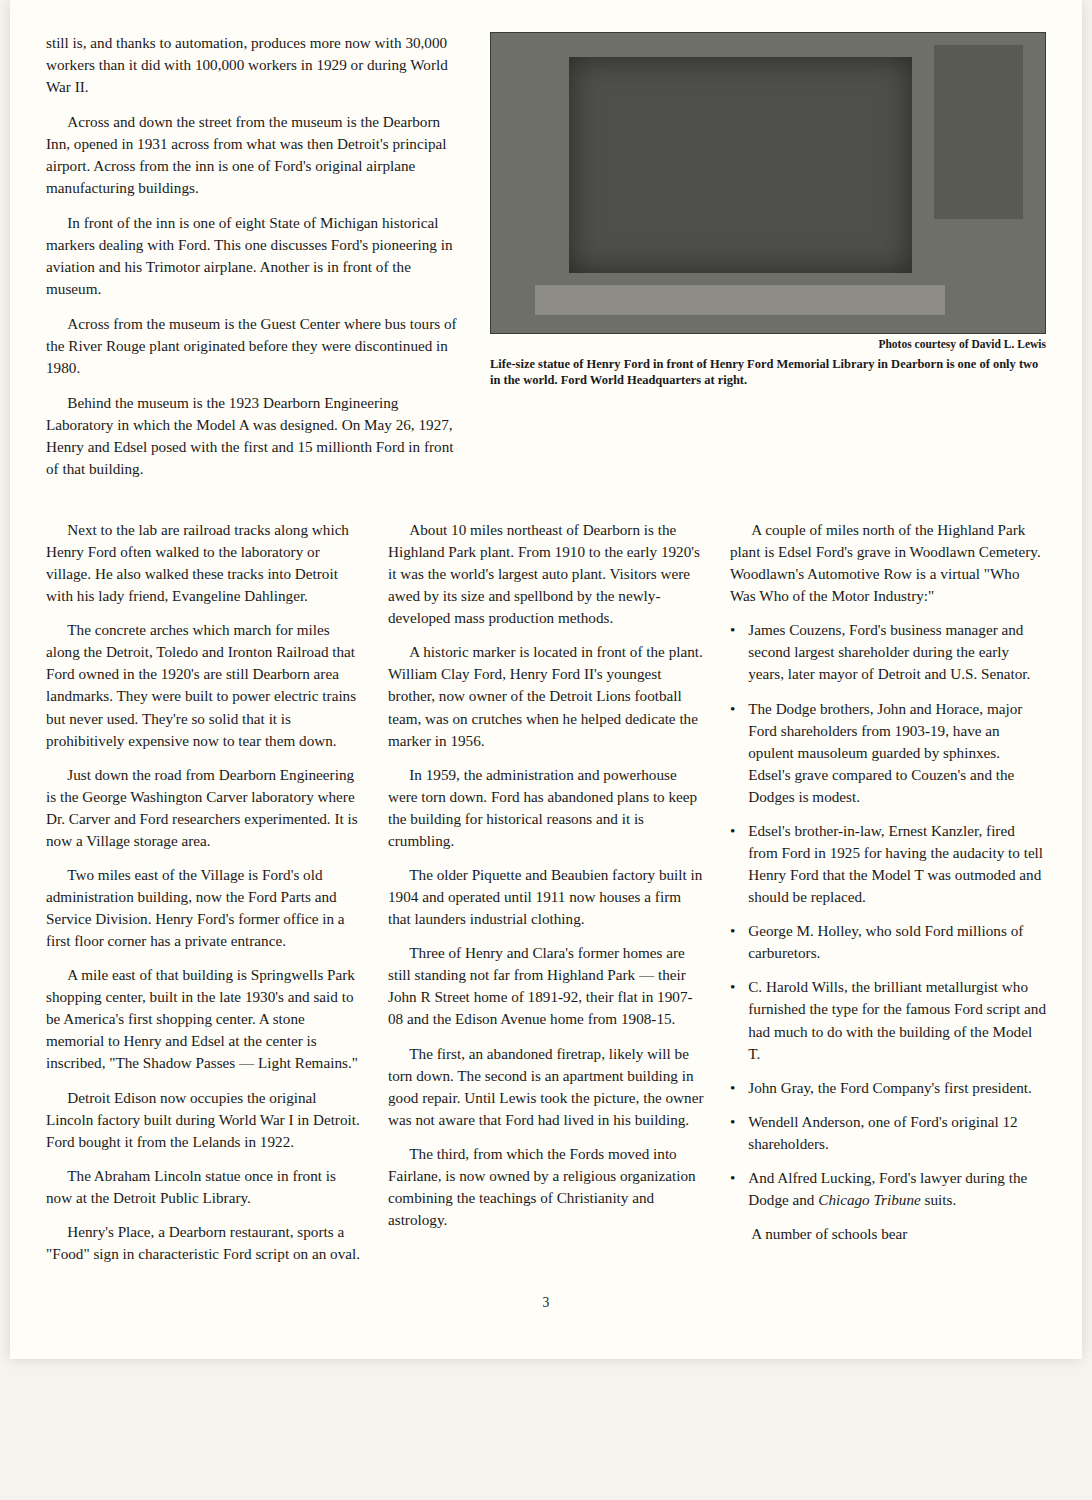still is, and thanks to automation, produces more now with 30,000 workers than it did with 100,000 workers in 1929 or during World War II.
Across and down the street from the museum is the Dearborn Inn, opened in 1931 across from what was then Detroit's principal airport. Across from the inn is one of Ford's original airplane manufacturing buildings.
In front of the inn is one of eight State of Michigan historical markers dealing with Ford. This one discusses Ford's pioneering in aviation and his Trimotor airplane. Another is in front of the museum.
Across from the museum is the Guest Center where bus tours of the River Rouge plant originated before they were discontinued in 1980.
Behind the museum is the 1923 Dearborn Engineering Laboratory in which the Model A was designed. On May 26, 1927, Henry and Edsel posed with the first and 15 millionth Ford in front of that building.
Photos courtesy of David L. Lewis
Life-size statue of Henry Ford in front of Henry Ford Memorial Library in Dearborn is one of only two in the world. Ford World Headquarters at right.
Next to the lab are railroad tracks along which Henry Ford often walked to the laboratory or village. He also walked these tracks into Detroit with his lady friend, Evangeline Dahlinger.
The concrete arches which march for miles along the Detroit, Toledo and Ironton Railroad that Ford owned in the 1920's are still Dearborn area landmarks. They were built to power electric trains but never used. They're so solid that it is prohibitively expensive now to tear them down.
Just down the road from Dearborn Engineering is the George Washington Carver laboratory where Dr. Carver and Ford researchers experimented. It is now a Village storage area.
Two miles east of the Village is Ford's old administration building, now the Ford Parts and Service Division. Henry Ford's former office in a first floor corner has a private entrance.
A mile east of that building is Springwells Park shopping center, built in the late 1930's and said to be America's first shopping center. A stone memorial to Henry and Edsel at the center is inscribed, "The Shadow Passes — Light Remains."
Detroit Edison now occupies the original Lincoln factory built during World War I in Detroit. Ford bought it from the Lelands in 1922.
The Abraham Lincoln statue once in front is now at the Detroit Public Library.
Henry's Place, a Dearborn restaurant, sports a "Food" sign in characteristic Ford script on an oval.
About 10 miles northeast of Dearborn is the Highland Park plant. From 1910 to the early 1920's it was the world's largest auto plant. Visitors were awed by its size and spellbond by the newly-developed mass production methods.
A historic marker is located in front of the plant. William Clay Ford, Henry Ford II's youngest brother, now owner of the Detroit Lions football team, was on crutches when he helped dedicate the marker in 1956.
In 1959, the administration and powerhouse were torn down. Ford has abandoned plans to keep the building for historical reasons and it is crumbling.
The older Piquette and Beaubien factory built in 1904 and operated until 1911 now houses a firm that launders industrial clothing.
Three of Henry and Clara's former homes are still standing not far from Highland Park — their John R Street home of 1891-92, their flat in 1907-08 and the Edison Avenue home from 1908-15.
The first, an abandoned firetrap, likely will be torn down. The second is an apartment building in good repair. Until Lewis took the picture, the owner was not aware that Ford had lived in his building.
The third, from which the Fords moved into Fairlane, is now owned by a religious organization combining the teachings of Christianity and astrology.
A couple of miles north of the Highland Park plant is Edsel Ford's grave in Woodlawn Cemetery. Woodlawn's Automotive Row is a virtual "Who Was Who of the Motor Industry:"
James Couzens, Ford's business manager and second largest shareholder during the early years, later mayor of Detroit and U.S. Senator.
The Dodge brothers, John and Horace, major Ford shareholders from 1903-19, have an opulent mausoleum guarded by sphinxes. Edsel's grave compared to Couzen's and the Dodges is modest.
Edsel's brother-in-law, Ernest Kanzler, fired from Ford in 1925 for having the audacity to tell Henry Ford that the Model T was outmoded and should be replaced.
George M. Holley, who sold Ford millions of carburetors.
C. Harold Wills, the brilliant metallurgist who furnished the type for the famous Ford script and had much to do with the building of the Model T.
John Gray, the Ford Company's first president.
Wendell Anderson, one of Ford's original 12 shareholders.
And Alfred Lucking, Ford's lawyer during the Dodge and Chicago Tribune suits.
A number of schools bear
3